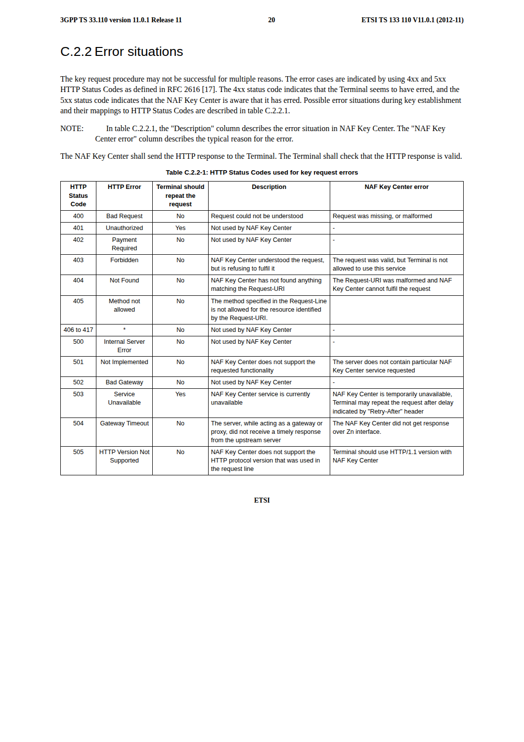3GPP TS 33.110 version 11.0.1 Release 11 20 ETSI TS 133 110 V11.0.1 (2012-11)
C.2.2 Error situations
The key request procedure may not be successful for multiple reasons. The error cases are indicated by using 4xx and 5xx HTTP Status Codes as defined in RFC 2616 [17]. The 4xx status code indicates that the Terminal seems to have erred, and the 5xx status code indicates that the NAF Key Center is aware that it has erred. Possible error situations during key establishment and their mappings to HTTP Status Codes are described in table C.2.2.1.
NOTE: In table C.2.2.1, the "Description" column describes the error situation in NAF Key Center. The "NAF Key Center error" column describes the typical reason for the error.
The NAF Key Center shall send the HTTP response to the Terminal. The Terminal shall check that the HTTP response is valid.
Table C.2.2-1: HTTP Status Codes used for key request errors
| HTTP Status Code | HTTP Error | Terminal should repeat the request | Description | NAF Key Center error |
| --- | --- | --- | --- | --- |
| 400 | Bad Request | No | Request could not be understood | Request was missing, or malformed |
| 401 | Unauthorized | Yes | Not used by NAF Key Center | - |
| 402 | Payment Required | No | Not used by NAF Key Center | - |
| 403 | Forbidden | No | NAF Key Center understood the request, but is refusing to fulfil it | The request was valid, but Terminal is not allowed to use this service |
| 404 | Not Found | No | NAF Key Center has not found anything matching the Request-URI | The Request-URI was malformed and NAF Key Center cannot fulfil the request |
| 405 | Method not allowed | No | The method specified in the Request-Line is not allowed for the resource identified by the Request-URI. | |
| 406 to 417 | * | No | Not used by NAF Key Center | - |
| 500 | Internal Server Error | No | Not used by NAF Key Center | - |
| 501 | Not Implemented | No | NAF Key Center does not support the requested functionality | The server does not contain particular NAF Key Center service requested |
| 502 | Bad Gateway | No | Not used by NAF Key Center | - |
| 503 | Service Unavailable | Yes | NAF Key Center service is currently unavailable | NAF Key Center is temporarily unavailable, Terminal may repeat the request after delay indicated by "Retry-After" header |
| 504 | Gateway Timeout | No | The server, while acting as a gateway or proxy, did not receive a timely response from the upstream server | The NAF Key Center did not get response over Zn interface. |
| 505 | HTTP Version Not Supported | No | NAF Key Center does not support the HTTP protocol version that was used in the request line | Terminal should use HTTP/1.1 version with NAF Key Center |
ETSI